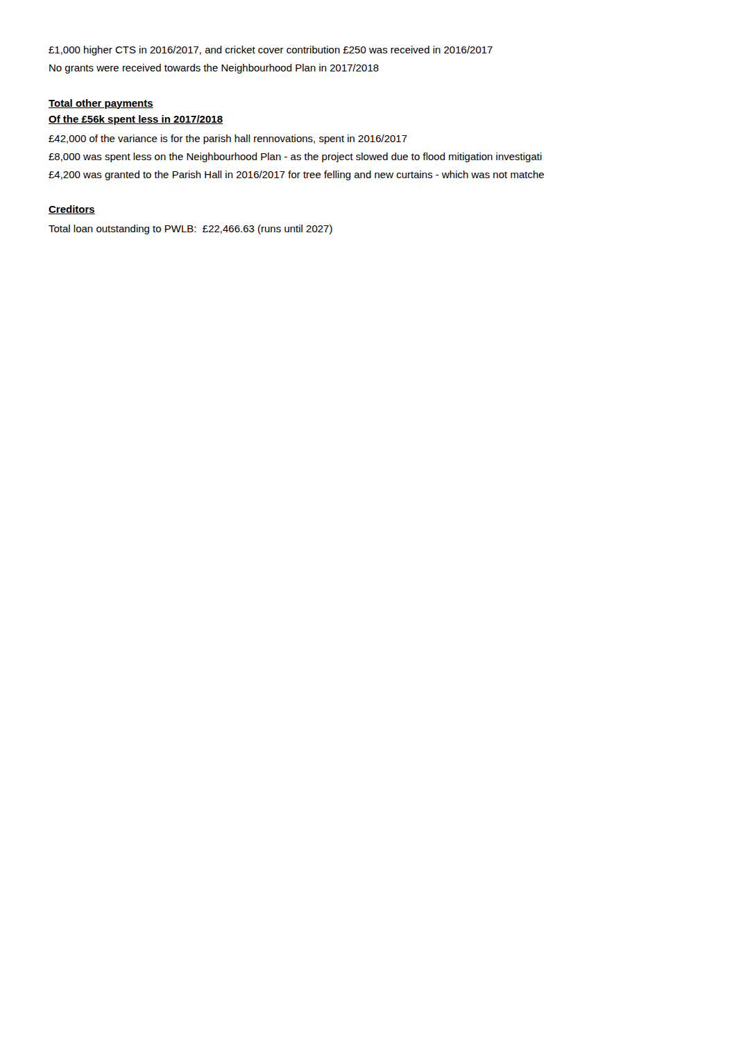£1,000 higher CTS in 2016/2017, and cricket cover contribution £250 was received in 2016/2017
No grants were received towards the Neighbourhood Plan in 2017/2018
Total other payments
Of the £56k spent less in 2017/2018
£42,000 of the variance is for the parish hall rennovations, spent in 2016/2017
£8,000 was spent less on the Neighbourhood Plan - as the project slowed due to flood mitigation investigati
£4,200 was granted to the Parish Hall in 2016/2017 for tree felling and new curtains - which was not matche
Creditors
Total loan outstanding to PWLB: £22,466.63 (runs until 2027)